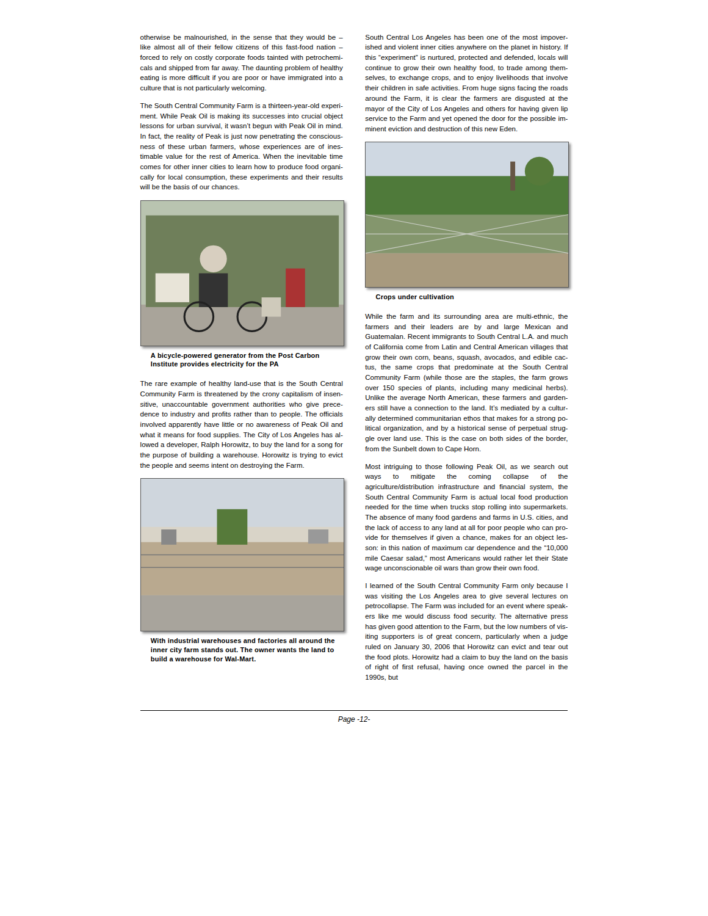otherwise be malnourished, in the sense that they would be – like almost all of their fellow citizens of this fast-food nation – forced to rely on costly corporate foods tainted with petrochemicals and shipped from far away. The daunting problem of healthy eating is more difficult if you are poor or have immigrated into a culture that is not particularly welcoming.
The South Central Community Farm is a thirteen-year-old experiment. While Peak Oil is making its successes into crucial object lessons for urban survival, it wasn’t begun with Peak Oil in mind. In fact, the reality of Peak is just now penetrating the consciousness of these urban farmers, whose experiences are of inestimable value for the rest of America. When the inevitable time comes for other inner cities to learn how to produce food organically for local consumption, these experiments and their results will be the basis of our chances.
A bicycle-powered generator from the Post Carbon Institute provides electricity for the PA
The rare example of healthy land-use that is the South Central Community Farm is threatened by the crony capitalism of insensitive, unaccountable government authorities who give precedence to industry and profits rather than to people. The officials involved apparently have little or no awareness of Peak Oil and what it means for food supplies. The City of Los Angeles has allowed a developer, Ralph Horowitz, to buy the land for a song for the purpose of building a warehouse. Horowitz is trying to evict the people and seems intent on destroying the Farm.
With industrial warehouses and factories all around the inner city farm stands out. The owner wants the land to build a warehouse for Wal-Mart.
South Central Los Angeles has been one of the most impoverished and violent inner cities anywhere on the planet in history. If this “experiment” is nurtured, protected and defended, locals will continue to grow their own healthy food, to trade among themselves, to exchange crops, and to enjoy livelihoods that involve their children in safe activities. From huge signs facing the roads around the Farm, it is clear the farmers are disgusted at the mayor of the City of Los Angeles and others for having given lip service to the Farm and yet opened the door for the possible imminent eviction and destruction of this new Eden.
Crops under cultivation
While the farm and its surrounding area are multi-ethnic, the farmers and their leaders are by and large Mexican and Guatemalan. Recent immigrants to South Central L.A. and much of California come from Latin and Central American villages that grow their own corn, beans, squash, avocados, and edible cactus, the same crops that predominate at the South Central Community Farm (while those are the staples, the farm grows over 150 species of plants, including many medicinal herbs). Unlike the average North American, these farmers and gardeners still have a connection to the land. It’s mediated by a culturally determined communitarian ethos that makes for a strong political organization, and by a historical sense of perpetual struggle over land use. This is the case on both sides of the border, from the Sunbelt down to Cape Horn.
Most intriguing to those following Peak Oil, as we search out ways to mitigate the coming collapse of the agriculture/distribution infrastructure and financial system, the South Central Community Farm is actual local food production needed for the time when trucks stop rolling into supermarkets. The absence of many food gardens and farms in U.S. cities, and the lack of access to any land at all for poor people who can provide for themselves if given a chance, makes for an object lesson: in this nation of maximum car dependence and the “10,000 mile Caesar salad,” most Americans would rather let their State wage unconscionable oil wars than grow their own food.
I learned of the South Central Community Farm only because I was visiting the Los Angeles area to give several lectures on petrocollapse. The Farm was included for an event where speakers like me would discuss food security. The alternative press has given good attention to the Farm, but the low numbers of visiting supporters is of great concern, particularly when a judge ruled on January 30, 2006 that Horowitz can evict and tear out the food plots. Horowitz had a claim to buy the land on the basis of right of first refusal, having once owned the parcel in the 1990s, but
Page -12-